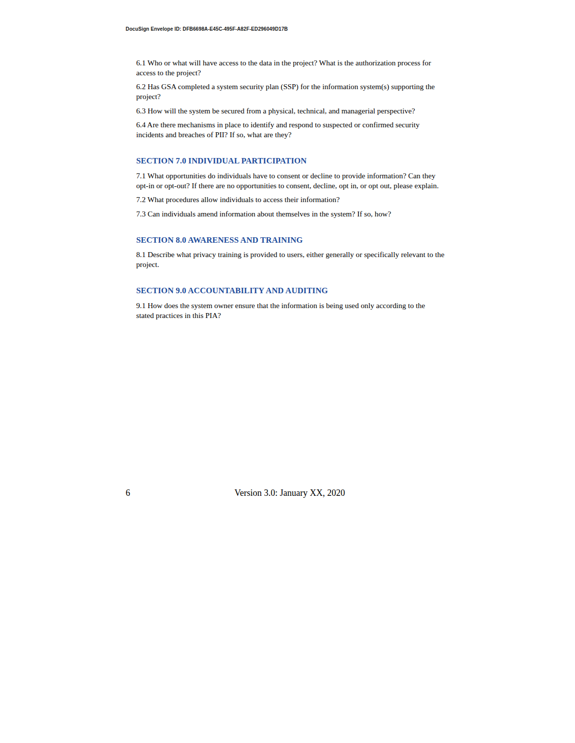DocuSign Envelope ID: DFB6698A-E45C-495F-A82F-ED296049D17B
6.1 Who or what will have access to the data in the project? What is the authorization process for access to the project?
6.2 Has GSA completed a system security plan (SSP) for the information system(s) supporting the project?
6.3 How will the system be secured from a physical, technical, and managerial perspective?
6.4 Are there mechanisms in place to identify and respond to suspected or confirmed security incidents and breaches of PII? If so, what are they?
SECTION 7.0 INDIVIDUAL PARTICIPATION
7.1 What opportunities do individuals have to consent or decline to provide information? Can they opt-in or opt-out? If there are no opportunities to consent, decline, opt in, or opt out, please explain.
7.2 What procedures allow individuals to access their information?
7.3 Can individuals amend information about themselves in the system? If so, how?
SECTION 8.0 AWARENESS AND TRAINING
8.1 Describe what privacy training is provided to users, either generally or specifically relevant to the project.
SECTION 9.0 ACCOUNTABILITY AND AUDITING
9.1 How does the system owner ensure that the information is being used only according to the stated practices in this PIA?
6
Version 3.0: January XX, 2020